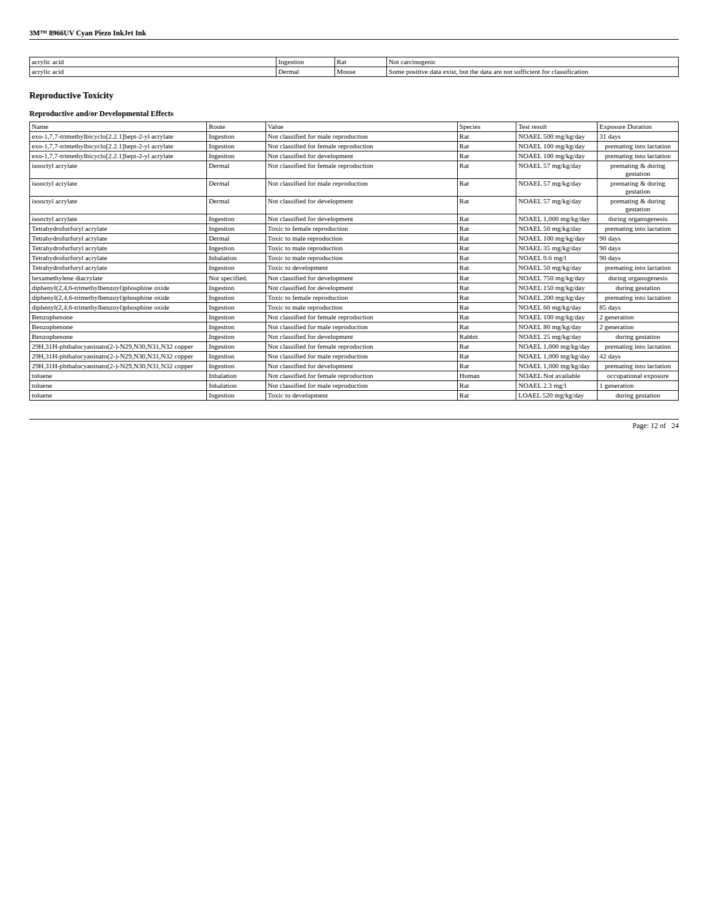3M™ 8966UV Cyan Piezo InkJet Ink
| acrylic acid | Ingestion | Rat | Not carcinogenic |
| acrylic acid | Dermal | Mouse | Some positive data exist, but the data are not sufficient for classification |
Reproductive Toxicity
Reproductive and/or Developmental Effects
| Name | Route | Value | Species | Test result | Exposure Duration |
| --- | --- | --- | --- | --- | --- |
| exo-1,7,7-trimethylbicyclo[2.2.1]hept-2-yl acrylate | Ingestion | Not classified for male reproduction | Rat | NOAEL 500 mg/kg/day | 31 days |
| exo-1,7,7-trimethylbicyclo[2.2.1]hept-2-yl acrylate | Ingestion | Not classified for female reproduction | Rat | NOAEL 100 mg/kg/day | premating into lactation |
| exo-1,7,7-trimethylbicyclo[2.2.1]hept-2-yl acrylate | Ingestion | Not classified for development | Rat | NOAEL 100 mg/kg/day | premating into lactation |
| isooctyl acrylate | Dermal | Not classified for female reproduction | Rat | NOAEL 57 mg/kg/day | premating & during gestation |
| isooctyl acrylate | Dermal | Not classified for male reproduction | Rat | NOAEL 57 mg/kg/day | premating & during gestation |
| isooctyl acrylate | Dermal | Not classified for development | Rat | NOAEL 57 mg/kg/day | premating & during gestation |
| isooctyl acrylate | Ingestion | Not classified for development | Rat | NOAEL 1,000 mg/kg/day | during organogenesis |
| Tetrahydrofurfuryl acrylate | Ingestion | Toxic to female reproduction | Rat | NOAEL 50 mg/kg/day | premating into lactation |
| Tetrahydrofurfuryl acrylate | Dermal | Toxic to male reproduction | Rat | NOAEL 100 mg/kg/day | 90 days |
| Tetrahydrofurfuryl acrylate | Ingestion | Toxic to male reproduction | Rat | NOAEL 35 mg/kg/day | 90 days |
| Tetrahydrofurfuryl acrylate | Inhalation | Toxic to male reproduction | Rat | NOAEL 0.6 mg/l | 90 days |
| Tetrahydrofurfuryl acrylate | Ingestion | Toxic to development | Rat | NOAEL 50 mg/kg/day | premating into lactation |
| hexamethylene diacrylate | Not specified. | Not classified for development | Rat | NOAEL 750 mg/kg/day | during organogenesis |
| diphenyl(2,4,6-trimethylbenzoyl)phosphine oxide | Ingestion | Not classified for development | Rat | NOAEL 150 mg/kg/day | during gestation |
| diphenyl(2,4,6-trimethylbenzoyl)phosphine oxide | Ingestion | Toxic to female reproduction | Rat | NOAEL 200 mg/kg/day | premating into lactation |
| diphenyl(2,4,6-trimethylbenzoyl)phosphine oxide | Ingestion | Toxic to male reproduction | Rat | NOAEL 60 mg/kg/day | 85 days |
| Benzophenone | Ingestion | Not classified for female reproduction | Rat | NOAEL 100 mg/kg/day | 2 generation |
| Benzophenone | Ingestion | Not classified for male reproduction | Rat | NOAEL 80 mg/kg/day | 2 generation |
| Benzophenone | Ingestion | Not classified for development | Rabbit | NOAEL 25 mg/kg/day | during gestation |
| 29H,31H-phthalocyaninato(2-)-N29,N30,N31,N32 copper | Ingestion | Not classified for female reproduction | Rat | NOAEL 1,000 mg/kg/day | premating into lactation |
| 29H,31H-phthalocyaninato(2-)-N29,N30,N31,N32 copper | Ingestion | Not classified for male reproduction | Rat | NOAEL 1,000 mg/kg/day | 42 days |
| 29H,31H-phthalocyaninato(2-)-N29,N30,N31,N32 copper | Ingestion | Not classified for development | Rat | NOAEL 1,000 mg/kg/day | premating into lactation |
| toluene | Inhalation | Not classified for female reproduction | Human | NOAEL Not available | occupational exposure |
| toluene | Inhalation | Not classified for male reproduction | Rat | NOAEL 2.3 mg/l | 1 generation |
| toluene | Ingestion | Toxic to development | Rat | LOAEL 520 mg/kg/day | during gestation |
Page: 12 of 24